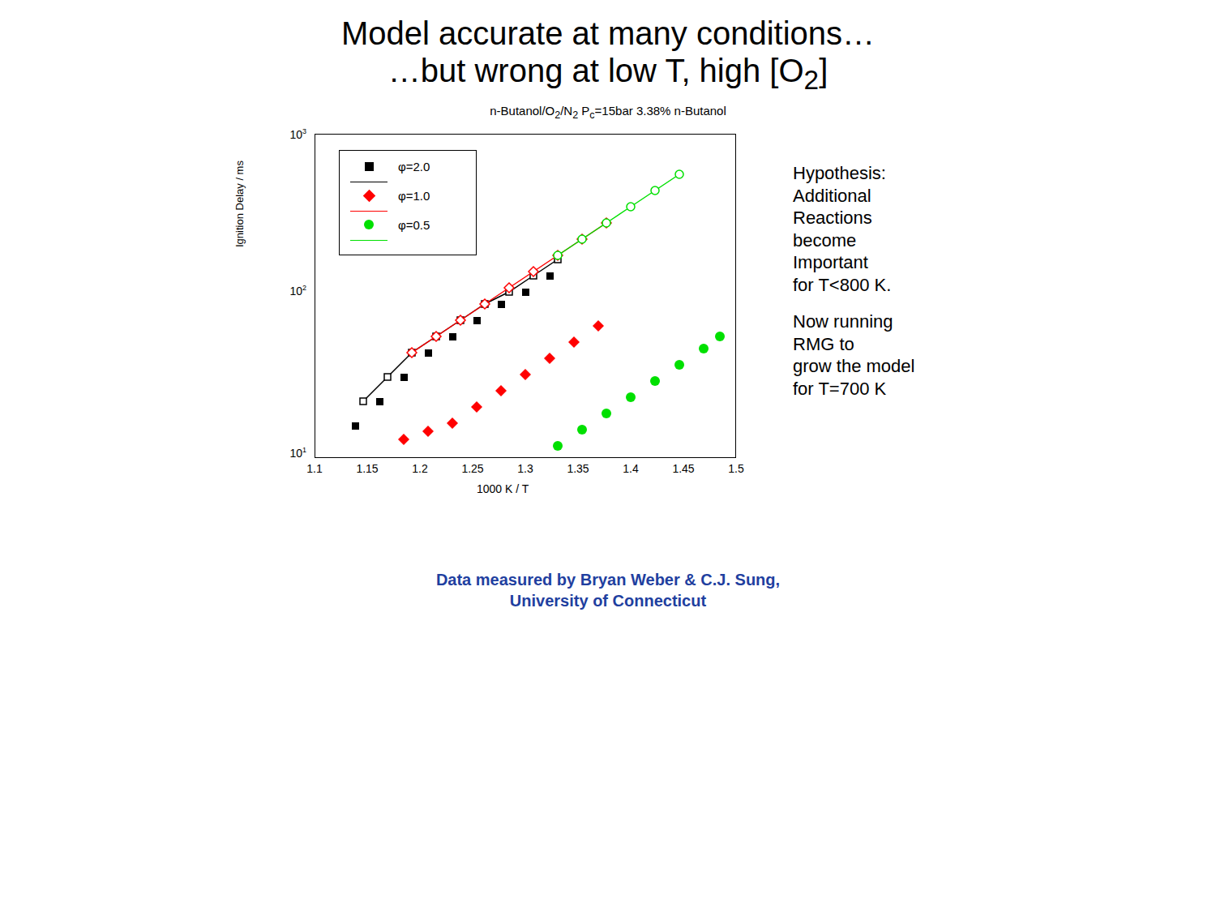Model accurate at many conditions… …but wrong at low T, high [O2]
n-Butanol/O2/N2 Pc=15bar 3.38% n-Butanol
Ignition Delay / ms
103
102
101
1.1
1.15
1.2
1.25
1.3
1.35
1.4
1.45
1.5
1000 K / T
φ=2.0
φ=1.0
φ=0.5
Hypothesis:
Additional
Reactions
become
Important
for T<800 K.
Now running
RMG to
grow the model
for T=700 K
Data measured by Bryan Weber & C.J. Sung,
University of Connecticut